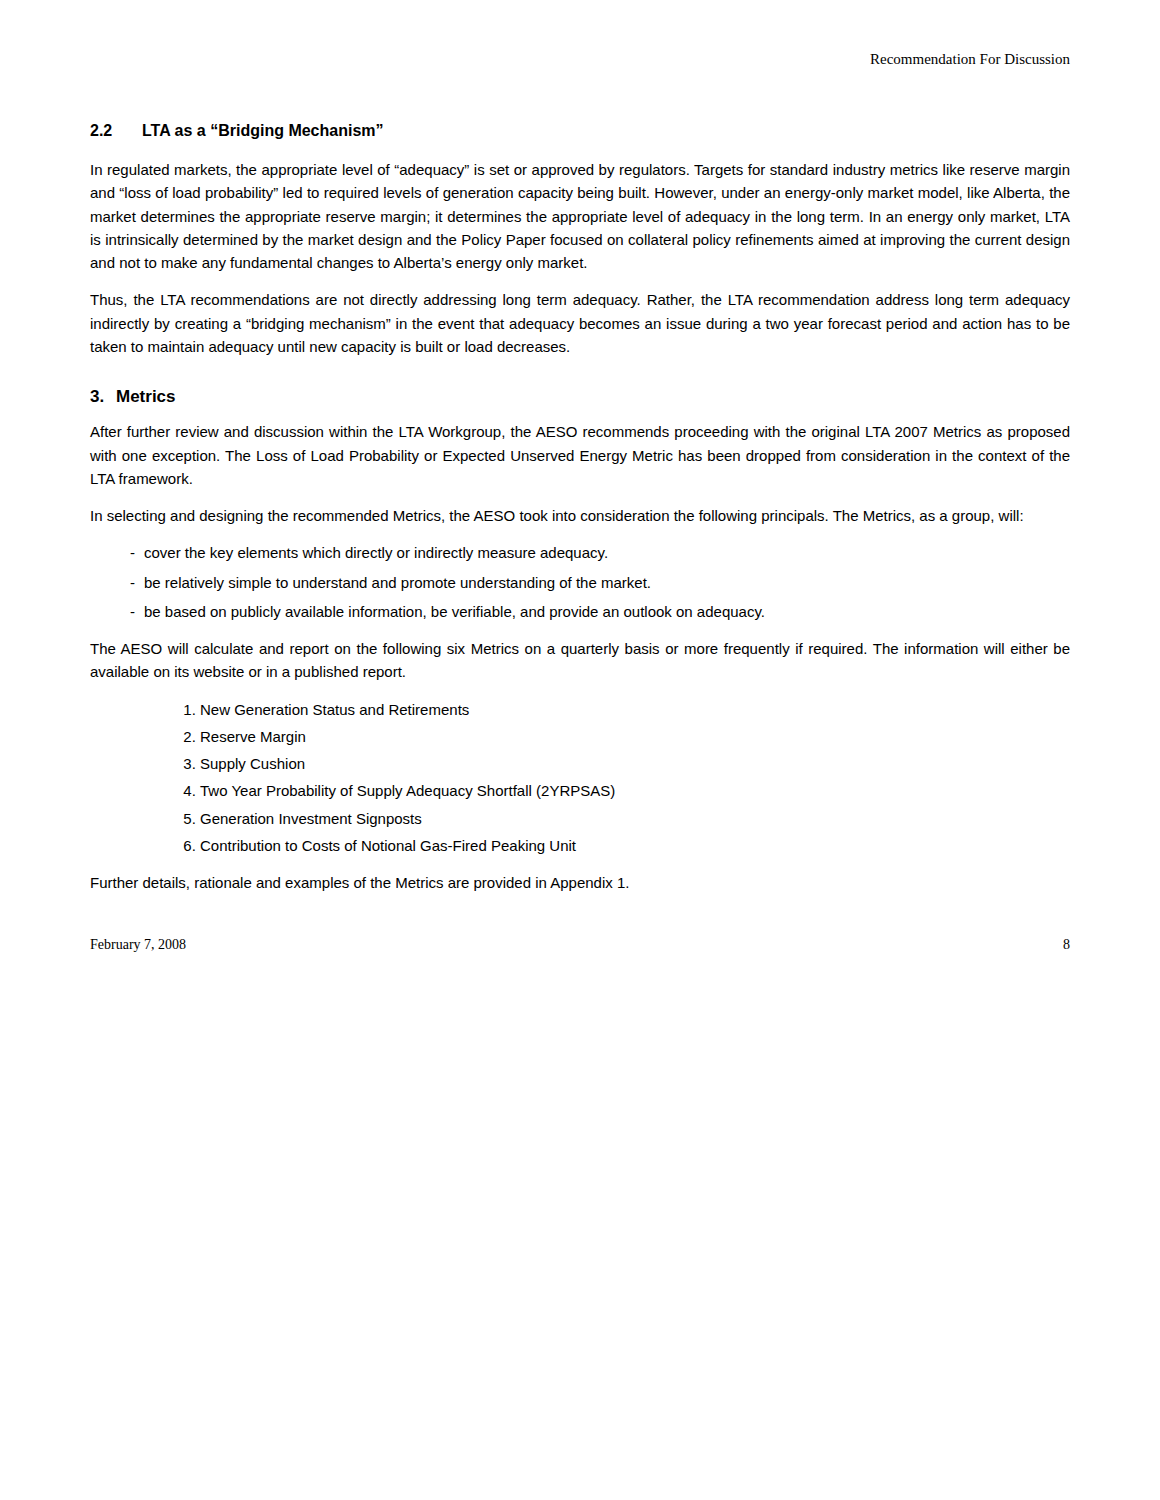Recommendation For Discussion
2.2 LTA as a “Bridging Mechanism”
In regulated markets, the appropriate level of “adequacy” is set or approved by regulators. Targets for standard industry metrics like reserve margin and “loss of load probability” led to required levels of generation capacity being built. However, under an energy-only market model, like Alberta, the market determines the appropriate reserve margin; it determines the appropriate level of adequacy in the long term. In an energy only market, LTA is intrinsically determined by the market design and the Policy Paper focused on collateral policy refinements aimed at improving the current design and not to make any fundamental changes to Alberta’s energy only market.
Thus, the LTA recommendations are not directly addressing long term adequacy. Rather, the LTA recommendation address long term adequacy indirectly by creating a “bridging mechanism” in the event that adequacy becomes an issue during a two year forecast period and action has to be taken to maintain adequacy until new capacity is built or load decreases.
3. Metrics
After further review and discussion within the LTA Workgroup, the AESO recommends proceeding with the original LTA 2007 Metrics as proposed with one exception. The Loss of Load Probability or Expected Unserved Energy Metric has been dropped from consideration in the context of the LTA framework.
In selecting and designing the recommended Metrics, the AESO took into consideration the following principals. The Metrics, as a group, will:
cover the key elements which directly or indirectly measure adequacy.
be relatively simple to understand and promote understanding of the market.
be based on publicly available information, be verifiable, and provide an outlook on adequacy.
The AESO will calculate and report on the following six Metrics on a quarterly basis or more frequently if required. The information will either be available on its website or in a published report.
New Generation Status and Retirements
Reserve Margin
Supply Cushion
Two Year Probability of Supply Adequacy Shortfall (2YRPSAS)
Generation Investment Signposts
Contribution to Costs of Notional Gas-Fired Peaking Unit
Further details, rationale and examples of the Metrics are provided in Appendix 1.
February 7, 2008 8